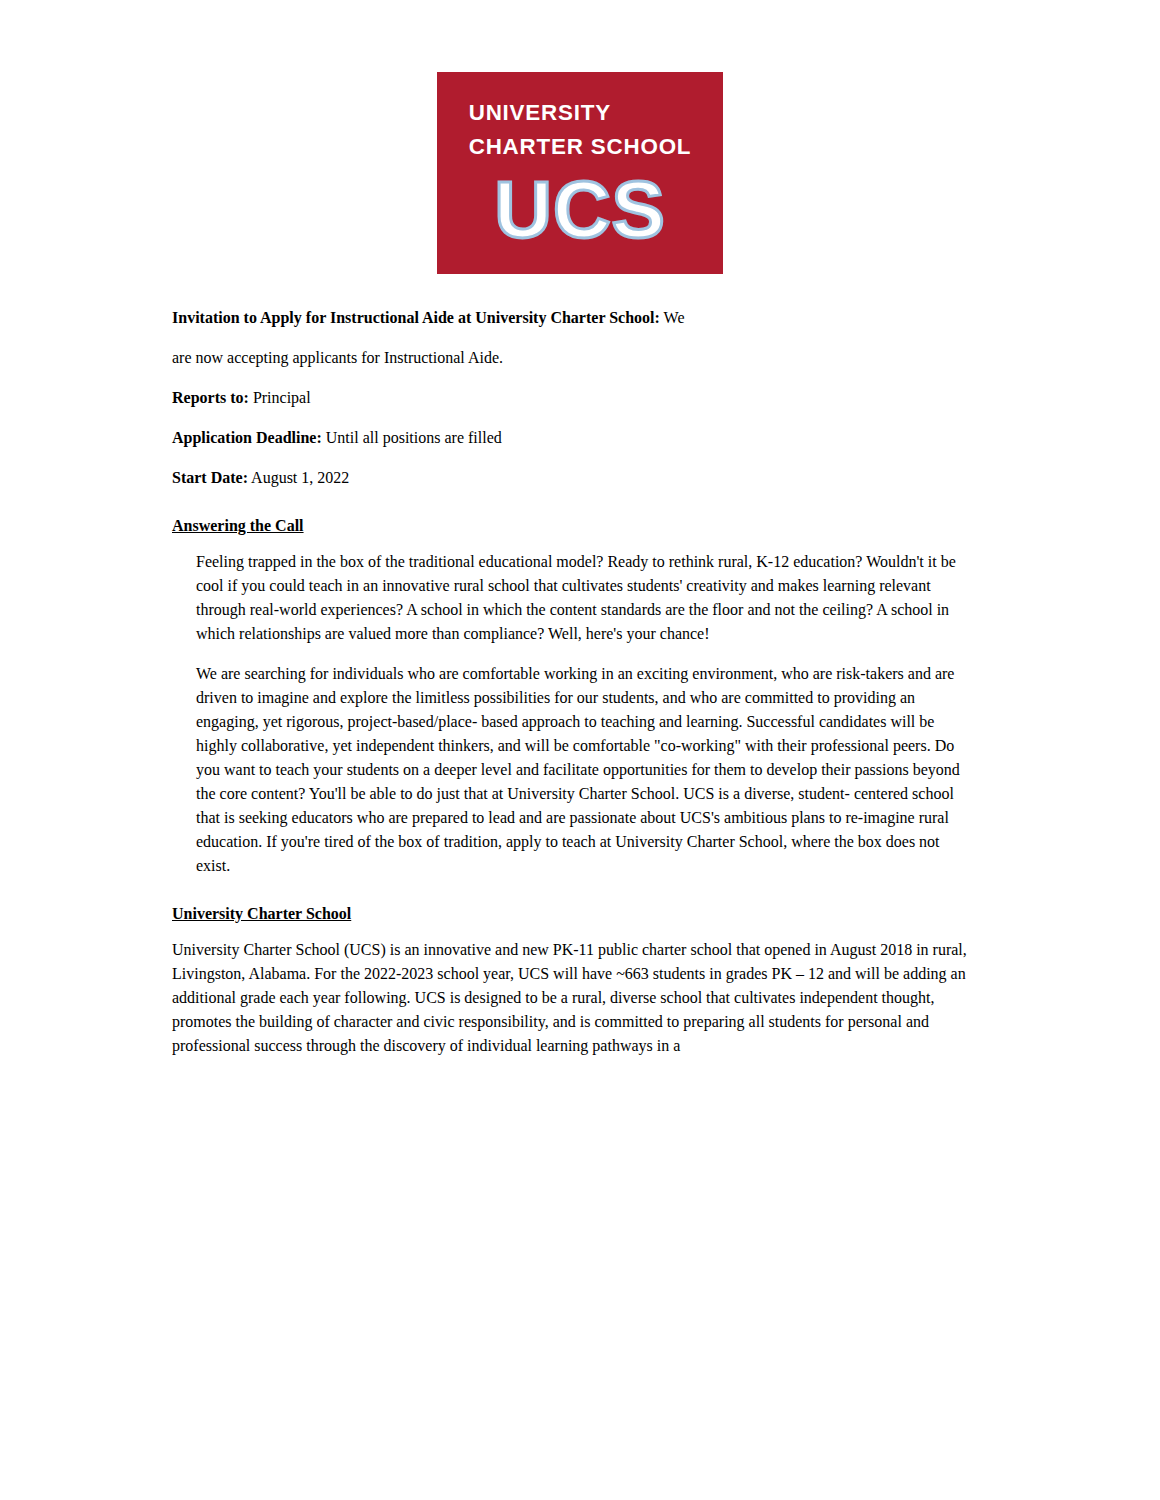UNIVERSITY CHARTER SCHOOL UCS
Invitation to Apply for Instructional Aide at University Charter School: We
are now accepting applicants for Instructional Aide.
Reports to: Principal
Application Deadline: Until all positions are filled
Start Date: August 1, 2022
Answering the Call
Feeling trapped in the box of the traditional educational model? Ready to rethink rural, K-12 education? Wouldn't it be cool if you could teach in an innovative rural school that cultivates students' creativity and makes learning relevant through real-world experiences? A school in which the content standards are the floor and not the ceiling? A school in which relationships are valued more than compliance? Well, here's your chance!
We are searching for individuals who are comfortable working in an exciting environment, who are risk-takers and are driven to imagine and explore the limitless possibilities for our students, and who are committed to providing an engaging, yet rigorous, project-based/place- based approach to teaching and learning. Successful candidates will be highly collaborative, yet independent thinkers, and will be comfortable "co-working" with their professional peers. Do you want to teach your students on a deeper level and facilitate opportunities for them to develop their passions beyond the core content? You'll be able to do just that at University Charter School. UCS is a diverse, student- centered school that is seeking educators who are prepared to lead and are passionate about UCS's ambitious plans to re-imagine rural education. If you're tired of the box of tradition, apply to teach at University Charter School, where the box does not exist.
University Charter School
University Charter School (UCS) is an innovative and new PK-11 public charter school that opened in August 2018 in rural, Livingston, Alabama. For the 2022-2023 school year, UCS will have ~663 students in grades PK – 12 and will be adding an additional grade each year following. UCS is designed to be a rural, diverse school that cultivates independent thought, promotes the building of character and civic responsibility, and is committed to preparing all students for personal and professional success through the discovery of individual learning pathways in a